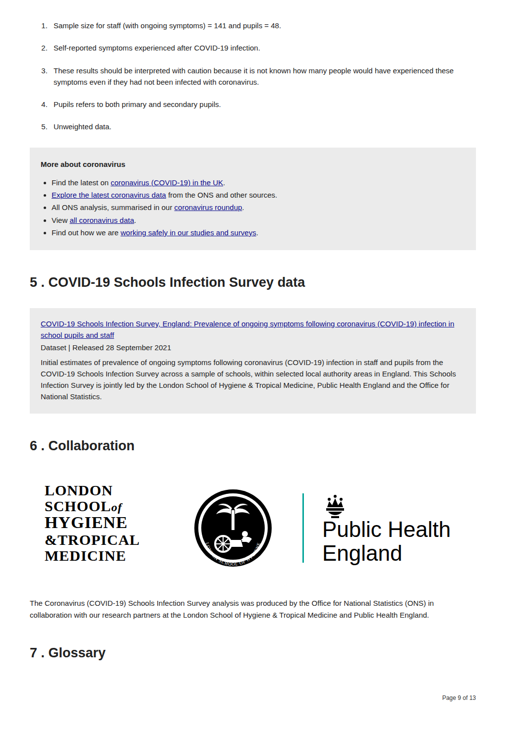Sample size for staff (with ongoing symptoms) = 141 and pupils = 48.
Self-reported symptoms experienced after COVID-19 infection.
These results should be interpreted with caution because it is not known how many people would have experienced these symptoms even if they had not been infected with coronavirus.
Pupils refers to both primary and secondary pupils.
Unweighted data.
More about coronavirus
Find the latest on coronavirus (COVID-19) in the UK.
Explore the latest coronavirus data from the ONS and other sources.
All ONS analysis, summarised in our coronavirus roundup.
View all coronavirus data.
Find out how we are working safely in our studies and surveys.
5 . COVID-19 Schools Infection Survey data
COVID-19 Schools Infection Survey, England: Prevalence of ongoing symptoms following coronavirus (COVID-19) infection in school pupils and staff
Dataset | Released 28 September 2021
Initial estimates of prevalence of ongoing symptoms following coronavirus (COVID-19) infection in staff and pupils from the COVID-19 Schools Infection Survey across a sample of schools, within selected local authority areas in England. This Schools Infection Survey is jointly led by the London School of Hygiene & Tropical Medicine, Public Health England and the Office for National Statistics.
6 . Collaboration
LONDON SCHOOLof HYGIENE &TROPICAL MEDICINE LONDON SCHOOL OF HYGIENE Public Health England
The Coronavirus (COVID-19) Schools Infection Survey analysis was produced by the Office for National Statistics (ONS) in collaboration with our research partners at the London School of Hygiene & Tropical Medicine and Public Health England.
7 . Glossary
Page 9 of 13